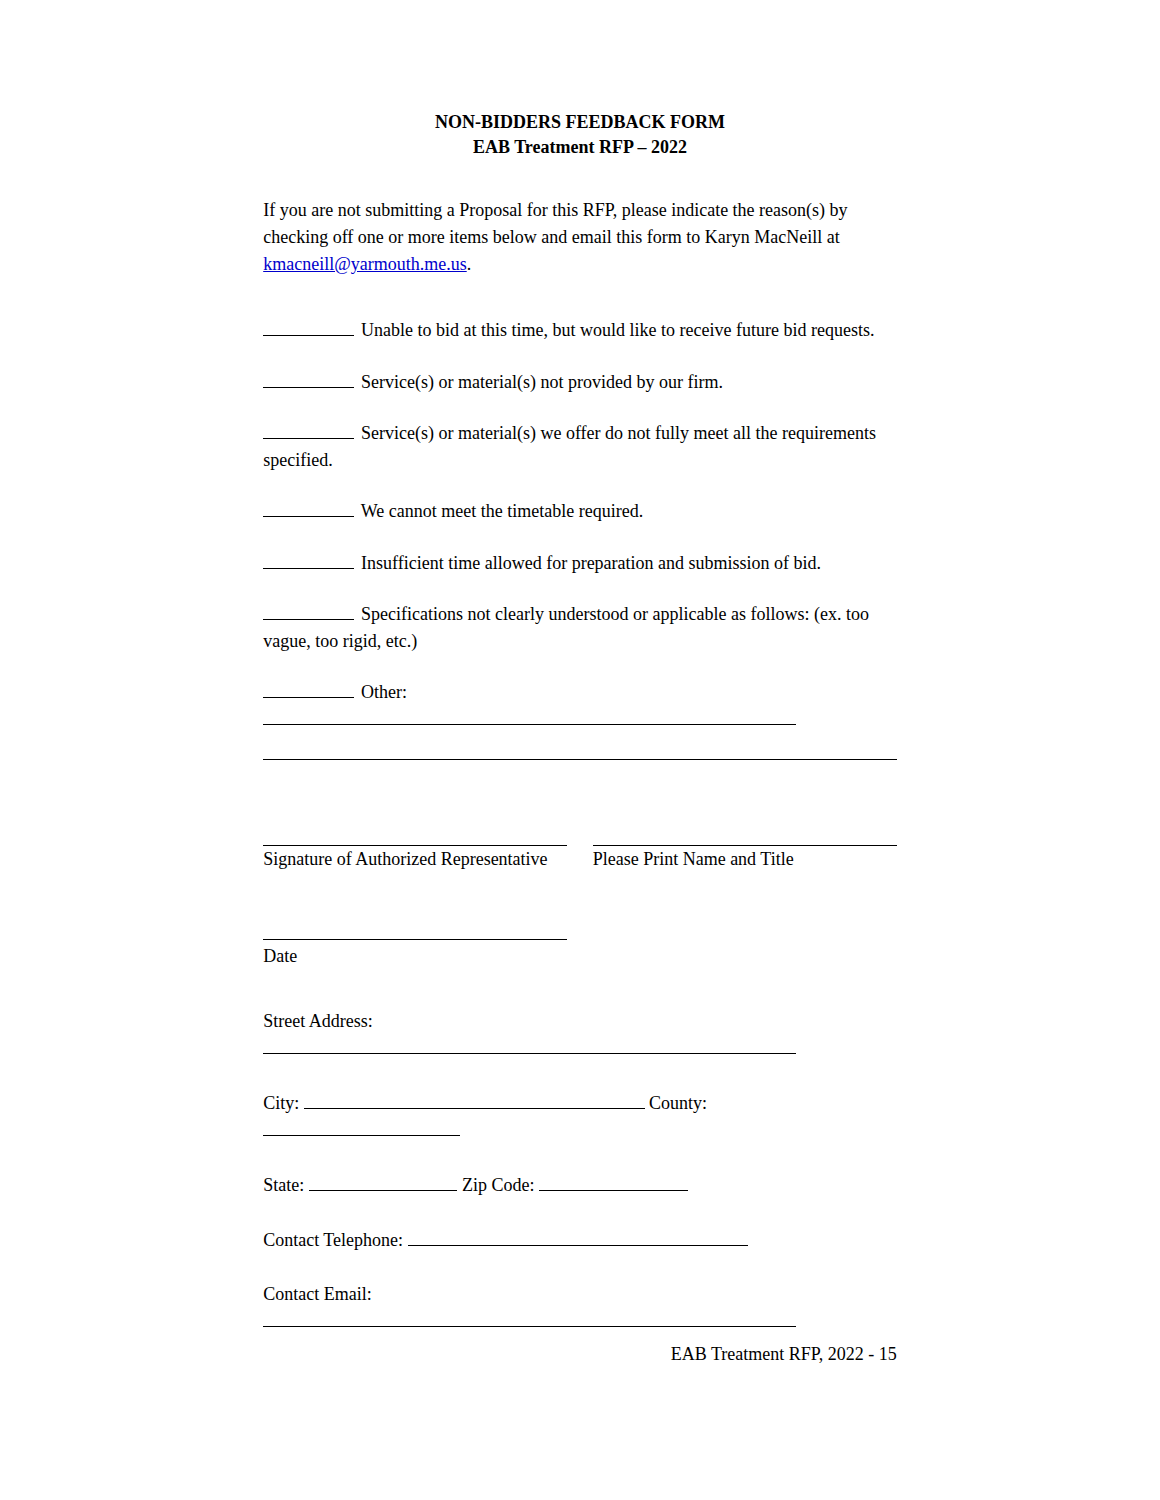NON-BIDDERS FEEDBACK FORM EAB Treatment RFP – 2022
If you are not submitting a Proposal for this RFP, please indicate the reason(s) by checking off one or more items below and email this form to Karyn MacNeill at kmacneill@yarmouth.me.us.
Unable to bid at this time, but would like to receive future bid requests.
Service(s) or material(s) not provided by our firm.
Service(s) or material(s) we offer do not fully meet all the requirements specified.
We cannot meet the timetable required.
Insufficient time allowed for preparation and submission of bid.
Specifications not clearly understood or applicable as follows: (ex. too vague, too rigid, etc.)
Other:
| Signature of Authorized Representative | | Please Print Name and Title |
Date
Street Address:
City: County:
State: Zip Code:
Contact Telephone:
Contact Email:
EAB Treatment RFP, 2022 - 15